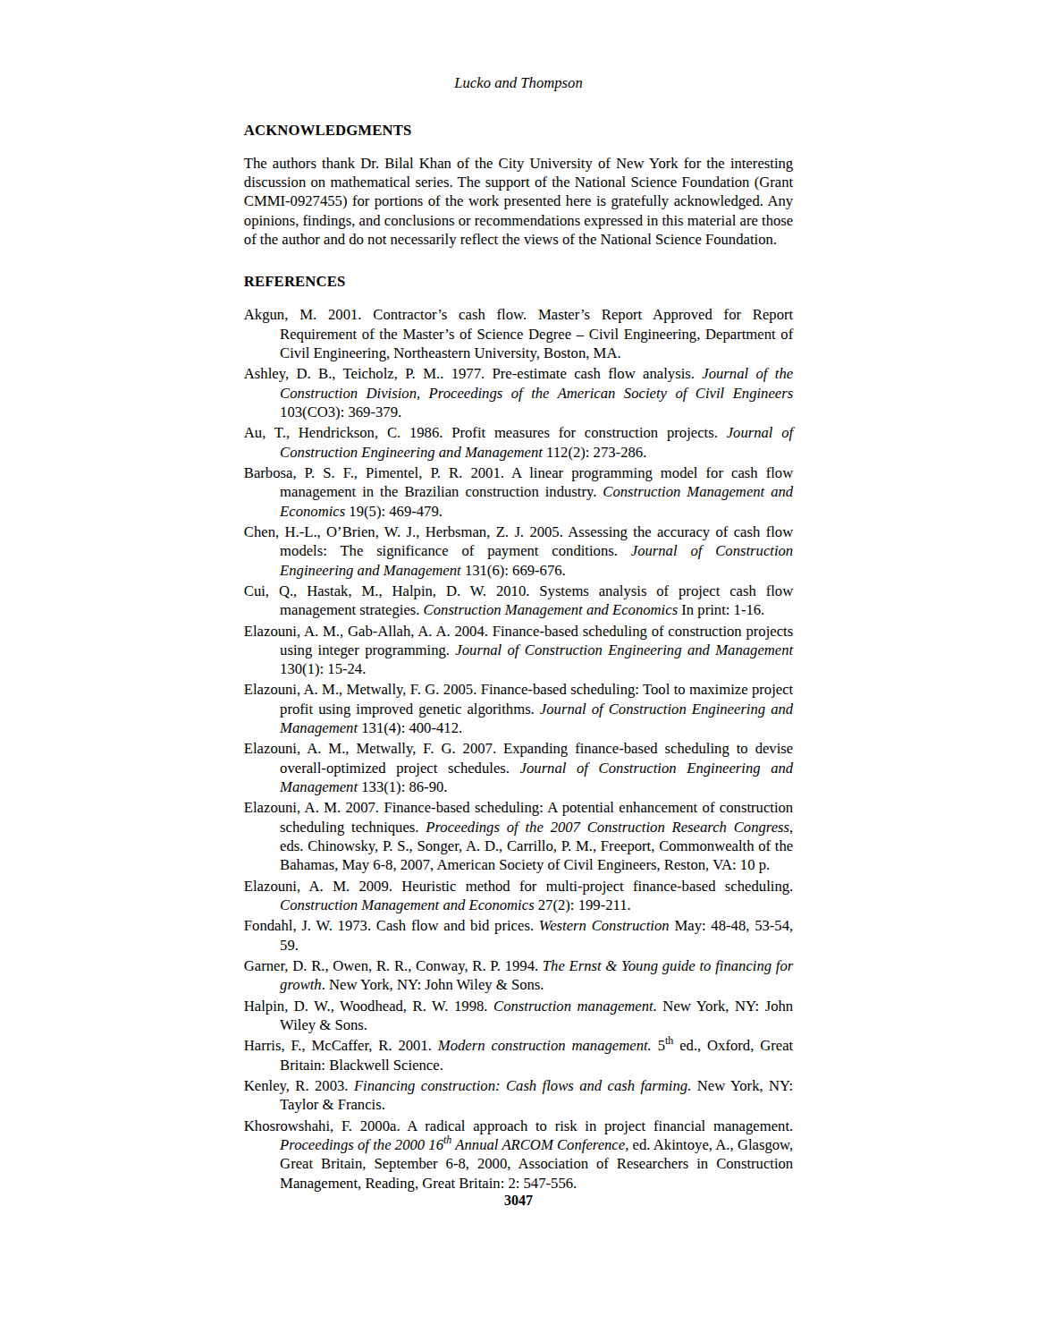Lucko and Thompson
ACKNOWLEDGMENTS
The authors thank Dr. Bilal Khan of the City University of New York for the interesting discussion on mathematical series. The support of the National Science Foundation (Grant CMMI-0927455) for portions of the work presented here is gratefully acknowledged. Any opinions, findings, and conclusions or recommendations expressed in this material are those of the author and do not necessarily reflect the views of the National Science Foundation.
REFERENCES
Akgun, M. 2001. Contractor’s cash flow. Master’s Report Approved for Report Requirement of the Master’s of Science Degree – Civil Engineering, Department of Civil Engineering, Northeastern University, Boston, MA.
Ashley, D. B., Teicholz, P. M.. 1977. Pre-estimate cash flow analysis. Journal of the Construction Division, Proceedings of the American Society of Civil Engineers 103(CO3): 369-379.
Au, T., Hendrickson, C. 1986. Profit measures for construction projects. Journal of Construction Engineering and Management 112(2): 273-286.
Barbosa, P. S. F., Pimentel, P. R. 2001. A linear programming model for cash flow management in the Brazilian construction industry. Construction Management and Economics 19(5): 469-479.
Chen, H.-L., O’Brien, W. J., Herbsman, Z. J. 2005. Assessing the accuracy of cash flow models: The significance of payment conditions. Journal of Construction Engineering and Management 131(6): 669-676.
Cui, Q., Hastak, M., Halpin, D. W. 2010. Systems analysis of project cash flow management strategies. Construction Management and Economics In print: 1-16.
Elazouni, A. M., Gab-Allah, A. A. 2004. Finance-based scheduling of construction projects using integer programming. Journal of Construction Engineering and Management 130(1): 15-24.
Elazouni, A. M., Metwally, F. G. 2005. Finance-based scheduling: Tool to maximize project profit using improved genetic algorithms. Journal of Construction Engineering and Management 131(4): 400-412.
Elazouni, A. M., Metwally, F. G. 2007. Expanding finance-based scheduling to devise overall-optimized project schedules. Journal of Construction Engineering and Management 133(1): 86-90.
Elazouni, A. M. 2007. Finance-based scheduling: A potential enhancement of construction scheduling techniques. Proceedings of the 2007 Construction Research Congress, eds. Chinowsky, P. S., Songer, A. D., Carrillo, P. M., Freeport, Commonwealth of the Bahamas, May 6-8, 2007, American Society of Civil Engineers, Reston, VA: 10 p.
Elazouni, A. M. 2009. Heuristic method for multi-project finance-based scheduling. Construction Management and Economics 27(2): 199-211.
Fondahl, J. W. 1973. Cash flow and bid prices. Western Construction May: 48-48, 53-54, 59.
Garner, D. R., Owen, R. R., Conway, R. P. 1994. The Ernst & Young guide to financing for growth. New York, NY: John Wiley & Sons.
Halpin, D. W., Woodhead, R. W. 1998. Construction management. New York, NY: John Wiley & Sons.
Harris, F., McCaffer, R. 2001. Modern construction management. 5th ed., Oxford, Great Britain: Blackwell Science.
Kenley, R. 2003. Financing construction: Cash flows and cash farming. New York, NY: Taylor & Francis.
Khosrowshahi, F. 2000a. A radical approach to risk in project financial management. Proceedings of the 2000 16th Annual ARCOM Conference, ed. Akintoye, A., Glasgow, Great Britain, September 6-8, 2000, Association of Researchers in Construction Management, Reading, Great Britain: 2: 547-556.
3047